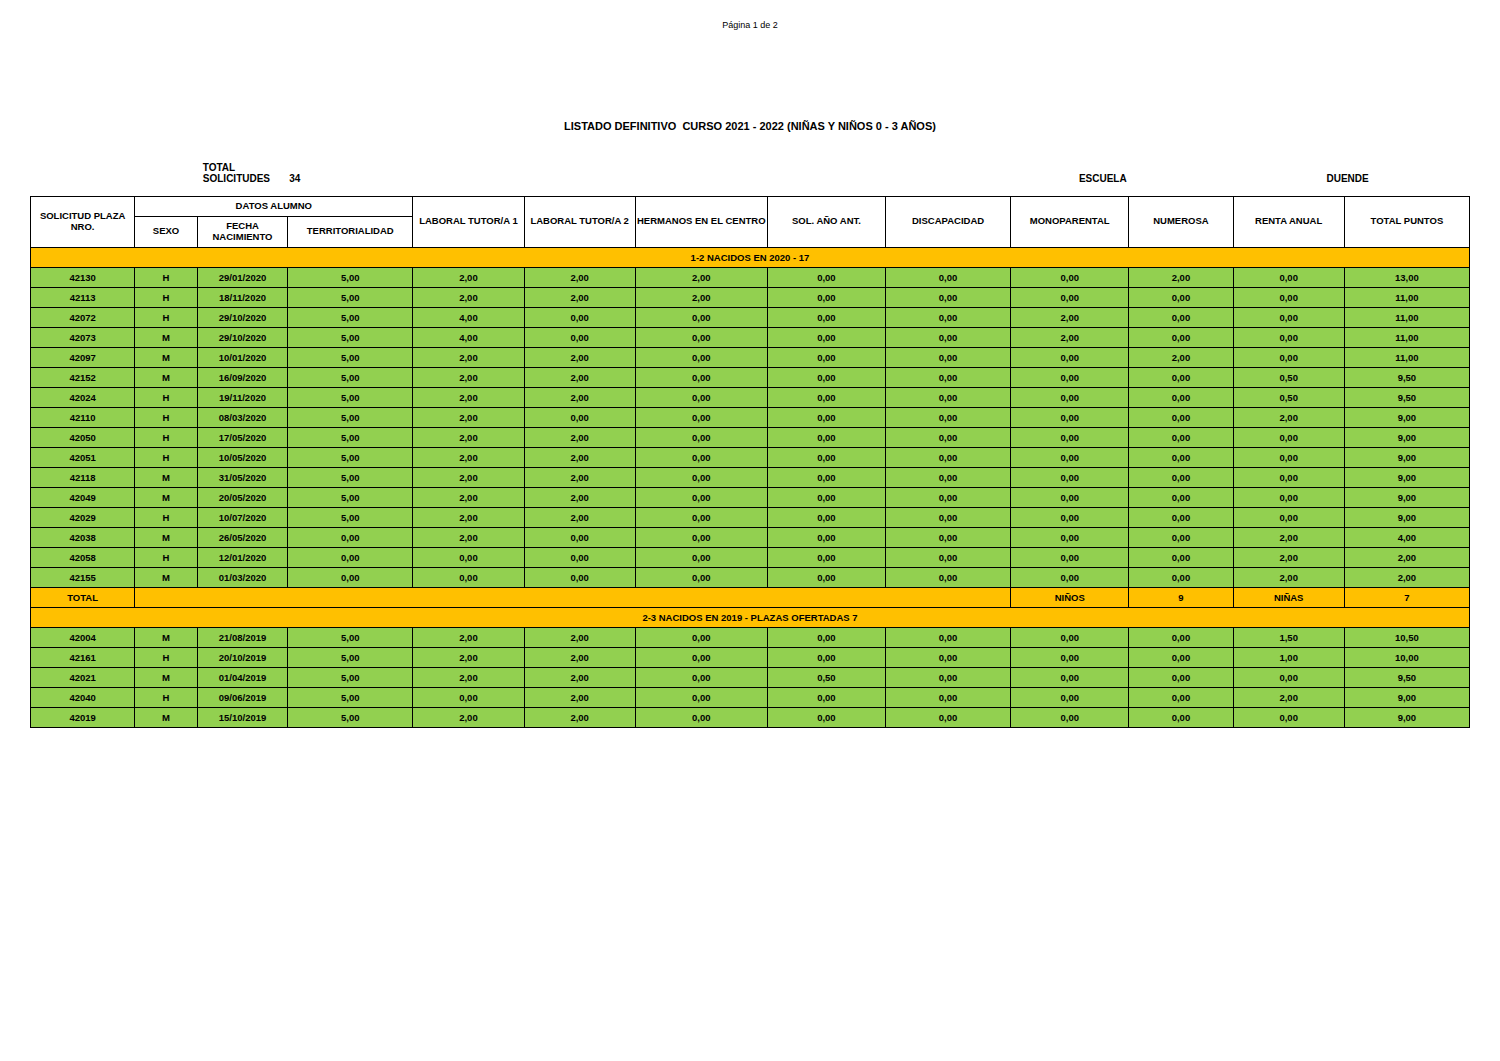Página 1 de 2
LISTADO DEFINITIVO CURSO 2021 - 2022 (NIÑAS Y NIÑOS 0 - 3 AÑOS)
TOTAL SOLICITUDES
34
ESCUELA
DUENDE
| SOLICITUD PLAZA NRO. | DATOS ALUMNO | LABORAL TUTOR/A 1 | LABORAL TUTOR/A 2 | HERMANOS EN EL CENTRO | SOL. AÑO ANT. | DISCAPACIDAD | MONOPARENTAL | NUMEROSA | RENTA ANUAL | TOTAL PUNTOS |
| --- | --- | --- | --- | --- | --- | --- | --- | --- | --- | --- |
| SEXO | FECHA NACIMIENTO | TERRITORIALIDAD |
| 1-2 NACIDOS EN 2020 - 17 |
| 42130 | H | 29/01/2020 | 5,00 | 2,00 | 2,00 | 2,00 | 0,00 | 0,00 | 0,00 | 2,00 | 0,00 | 13,00 |
| 42113 | H | 18/11/2020 | 5,00 | 2,00 | 2,00 | 2,00 | 0,00 | 0,00 | 0,00 | 0,00 | 0,00 | 11,00 |
| 42072 | H | 29/10/2020 | 5,00 | 4,00 | 0,00 | 0,00 | 0,00 | 0,00 | 2,00 | 0,00 | 0,00 | 11,00 |
| 42073 | M | 29/10/2020 | 5,00 | 4,00 | 0,00 | 0,00 | 0,00 | 0,00 | 2,00 | 0,00 | 0,00 | 11,00 |
| 42097 | M | 10/01/2020 | 5,00 | 2,00 | 2,00 | 0,00 | 0,00 | 0,00 | 0,00 | 2,00 | 0,00 | 11,00 |
| 42152 | M | 16/09/2020 | 5,00 | 2,00 | 2,00 | 0,00 | 0,00 | 0,00 | 0,00 | 0,00 | 0,50 | 9,50 |
| 42024 | H | 19/11/2020 | 5,00 | 2,00 | 2,00 | 0,00 | 0,00 | 0,00 | 0,00 | 0,00 | 0,50 | 9,50 |
| 42110 | H | 08/03/2020 | 5,00 | 2,00 | 0,00 | 0,00 | 0,00 | 0,00 | 0,00 | 0,00 | 2,00 | 9,00 |
| 42050 | H | 17/05/2020 | 5,00 | 2,00 | 2,00 | 0,00 | 0,00 | 0,00 | 0,00 | 0,00 | 0,00 | 9,00 |
| 42051 | H | 10/05/2020 | 5,00 | 2,00 | 2,00 | 0,00 | 0,00 | 0,00 | 0,00 | 0,00 | 0,00 | 9,00 |
| 42118 | M | 31/05/2020 | 5,00 | 2,00 | 2,00 | 0,00 | 0,00 | 0,00 | 0,00 | 0,00 | 0,00 | 9,00 |
| 42049 | M | 20/05/2020 | 5,00 | 2,00 | 2,00 | 0,00 | 0,00 | 0,00 | 0,00 | 0,00 | 0,00 | 9,00 |
| 42029 | H | 10/07/2020 | 5,00 | 2,00 | 2,00 | 0,00 | 0,00 | 0,00 | 0,00 | 0,00 | 0,00 | 9,00 |
| 42038 | M | 26/05/2020 | 0,00 | 2,00 | 0,00 | 0,00 | 0,00 | 0,00 | 0,00 | 0,00 | 2,00 | 4,00 |
| 42058 | H | 12/01/2020 | 0,00 | 0,00 | 0,00 | 0,00 | 0,00 | 0,00 | 0,00 | 0,00 | 2,00 | 2,00 |
| 42155 | M | 01/03/2020 | 0,00 | 0,00 | 0,00 | 0,00 | 0,00 | 0,00 | 0,00 | 0,00 | 2,00 | 2,00 |
| TOTAL | | NIÑOS | 9 | NIÑAS | 7 |
| 2-3 NACIDOS EN 2019 - PLAZAS OFERTADAS 7 |
| 42004 | M | 21/08/2019 | 5,00 | 2,00 | 2,00 | 0,00 | 0,00 | 0,00 | 0,00 | 0,00 | 1,50 | 10,50 |
| 42161 | H | 20/10/2019 | 5,00 | 2,00 | 2,00 | 0,00 | 0,00 | 0,00 | 0,00 | 0,00 | 1,00 | 10,00 |
| 42021 | M | 01/04/2019 | 5,00 | 2,00 | 2,00 | 0,00 | 0,50 | 0,00 | 0,00 | 0,00 | 0,00 | 9,50 |
| 42040 | H | 09/06/2019 | 5,00 | 0,00 | 2,00 | 0,00 | 0,00 | 0,00 | 0,00 | 0,00 | 2,00 | 9,00 |
| 42019 | M | 15/10/2019 | 5,00 | 2,00 | 2,00 | 0,00 | 0,00 | 0,00 | 0,00 | 0,00 | 0,00 | 9,00 |